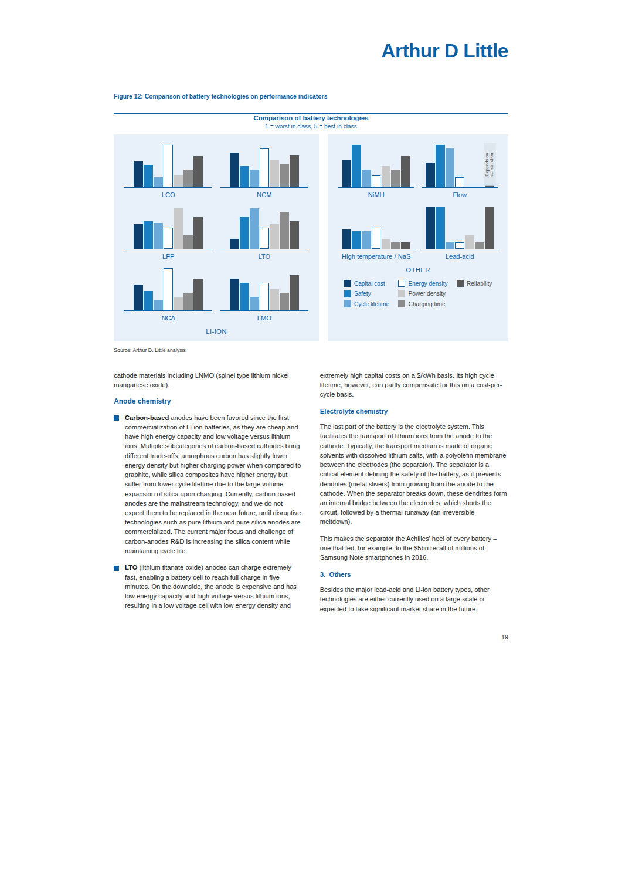Arthur D Little
Figure 12: Comparison of battery technologies on performance indicators
Comparison of battery technologies
1 = worst in class, 5 = best in class
LCO
NCM
LFP
LTO
NCA
LMO
LI-ION
NiMH
Depends on construction
Flow
High temperature / NaS
Lead-acid
OTHER
Capital cost
Safety
Cycle lifetime
Energy density
Power density
Charging time
Reliability
Source: Arthur D. Little analysis
cathode materials including LNMO (spinel type lithium nickel manganese oxide).
Anode chemistry
Carbon-based anodes have been favored since the first commercialization of Li-ion batteries, as they are cheap and have high energy capacity and low voltage versus lithium ions. Multiple subcategories of carbon-based cathodes bring different trade-offs: amorphous carbon has slightly lower energy density but higher charging power when compared to graphite, while silica composites have higher energy but suffer from lower cycle lifetime due to the large volume expansion of silica upon charging. Currently, carbon-based anodes are the mainstream technology, and we do not expect them to be replaced in the near future, until disruptive technologies such as pure lithium and pure silica anodes are commercialized. The current major focus and challenge of carbon-anodes R&D is increasing the silica content while maintaining cycle life.
LTO (lithium titanate oxide) anodes can charge extremely fast, enabling a battery cell to reach full charge in five minutes. On the downside, the anode is expensive and has low energy capacity and high voltage versus lithium ions, resulting in a low voltage cell with low energy density and
extremely high capital costs on a $/kWh basis. Its high cycle lifetime, however, can partly compensate for this on a cost-per-cycle basis.
Electrolyte chemistry
The last part of the battery is the electrolyte system. This facilitates the transport of lithium ions from the anode to the cathode. Typically, the transport medium is made of organic solvents with dissolved lithium salts, with a polyolefin membrane between the electrodes (the separator). The separator is a critical element defining the safety of the battery, as it prevents dendrites (metal slivers) from growing from the anode to the cathode. When the separator breaks down, these dendrites form an internal bridge between the electrodes, which shorts the circuit, followed by a thermal runaway (an irreversible meltdown).
This makes the separator the Achilles' heel of every battery – one that led, for example, to the $5bn recall of millions of Samsung Note smartphones in 2016.
3. Others
Besides the major lead-acid and Li-ion battery types, other technologies are either currently used on a large scale or expected to take significant market share in the future.
19